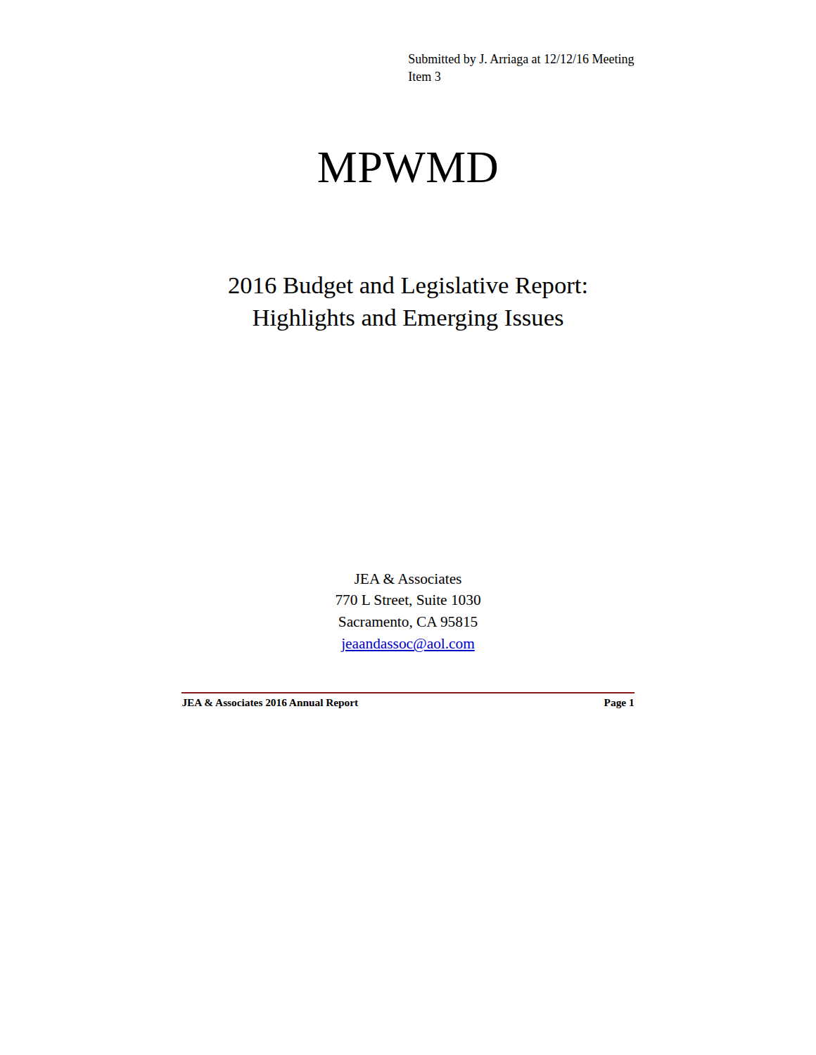Submitted by J. Arriaga at 12/12/16 Meeting
Item 3
MPWMD
2016 Budget and Legislative Report:
Highlights and Emerging Issues
JEA & Associates
770 L Street, Suite 1030
Sacramento, CA 95815
jeaandassoc@aol.com
JEA & Associates 2016 Annual Report Page 1